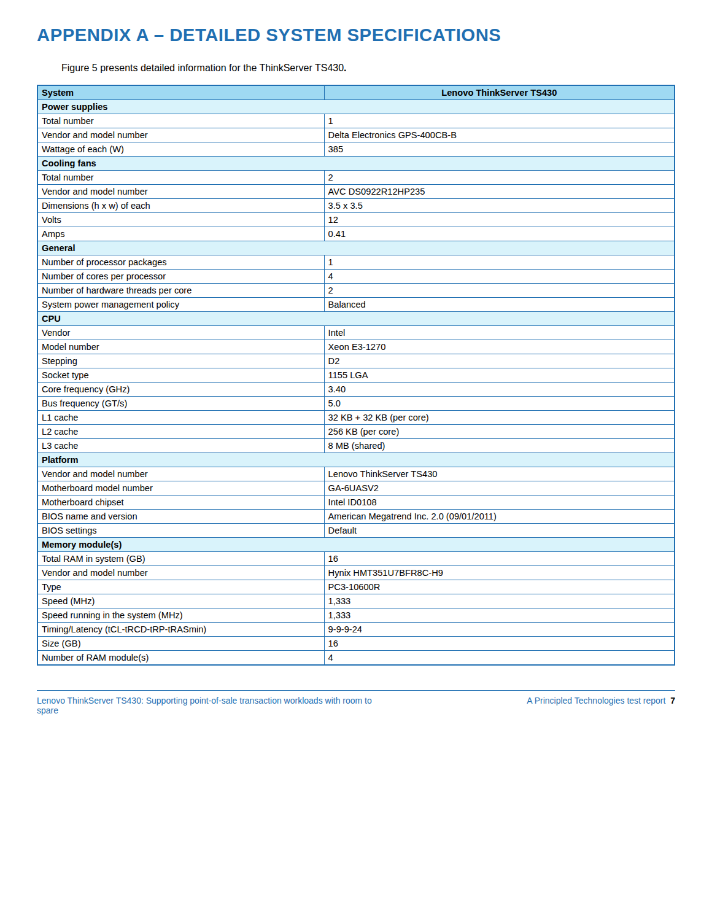APPENDIX A – DETAILED SYSTEM SPECIFICATIONS
Figure 5 presents detailed information for the ThinkServer TS430.
| System | Lenovo ThinkServer TS430 |
| --- | --- |
| Power supplies |
| Total number | 1 |
| Vendor and model number | Delta Electronics GPS-400CB-B |
| Wattage of each (W) | 385 |
| Cooling fans |
| Total number | 2 |
| Vendor and model number | AVC DS0922R12HP235 |
| Dimensions (h x w) of each | 3.5 x 3.5 |
| Volts | 12 |
| Amps | 0.41 |
| General |
| Number of processor packages | 1 |
| Number of cores per processor | 4 |
| Number of hardware threads per core | 2 |
| System power management policy | Balanced |
| CPU |
| Vendor | Intel |
| Model number | Xeon E3-1270 |
| Stepping | D2 |
| Socket type | 1155 LGA |
| Core frequency (GHz) | 3.40 |
| Bus frequency (GT/s) | 5.0 |
| L1 cache | 32 KB + 32 KB (per core) |
| L2 cache | 256 KB (per core) |
| L3 cache | 8 MB (shared) |
| Platform |
| Vendor and model number | Lenovo ThinkServer TS430 |
| Motherboard model number | GA-6UASV2 |
| Motherboard chipset | Intel ID0108 |
| BIOS name and version | American Megatrend Inc. 2.0 (09/01/2011) |
| BIOS settings | Default |
| Memory module(s) |
| Total RAM in system (GB) | 16 |
| Vendor and model number | Hynix HMT351U7BFR8C-H9 |
| Type | PC3-10600R |
| Speed (MHz) | 1,333 |
| Speed running in the system (MHz) | 1,333 |
| Timing/Latency (tCL-tRCD-tRP-tRASmin) | 9-9-9-24 |
| Size (GB) | 16 |
| Number of RAM module(s) | 4 |
Lenovo ThinkServer TS430: Supporting point-of-sale transaction workloads with room to spare
A Principled Technologies test report 7